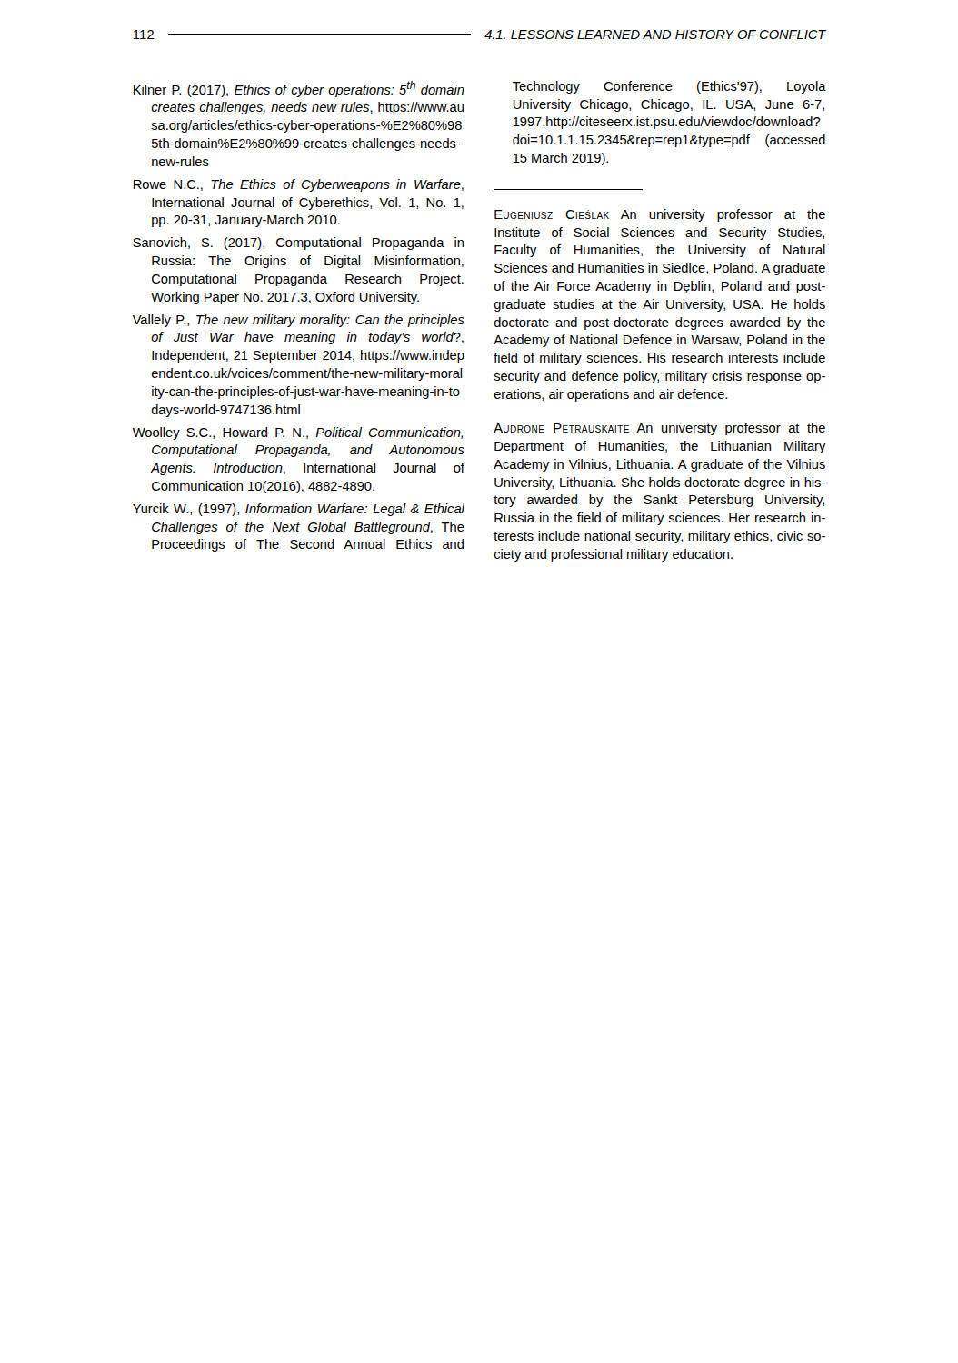112 4.1. LESSONS LEARNED AND HISTORY OF CONFLICT
Kilner P. (2017), Ethics of cyber operations: 5th domain creates challenges, needs new rules, https://www.ausa.org/articles/ethics-cyber-operations-%E2%80%985th-domain%E2%80%99-creates-challenges-needs-new-rules
Rowe N.C., The Ethics of Cyberweapons in Warfare, International Journal of Cyberethics, Vol. 1, No. 1, pp. 20-31, January-March 2010.
Sanovich, S. (2017), Computational Propaganda in Russia: The Origins of Digital Misinformation, Computational Propaganda Research Project. Working Paper No. 2017.3, Oxford University.
Vallely P., The new military morality: Can the principles of Just War have meaning in today's world?, Independent, 21 September 2014, https://www.independent.co.uk/voices/comment/the-new-military-morality-can-the-principles-of-just-war-have-meaning-in-todays-world-9747136.html
Woolley S.C., Howard P. N., Political Communication, Computational Propaganda, and Autonomous Agents. Introduction, International Journal of Communication 10(2016), 4882-4890.
Yurcik W., (1997), Information Warfare: Legal & Ethical Challenges of the Next Global Battleground, The Proceedings of The Second Annual Ethics and Technology Conference (Ethics'97), Loyola University Chicago, Chicago, IL. USA, June 6-7, 1997.http://citeseerx.ist.psu.edu/viewdoc/download?doi=10.1.1.15.2345&rep=rep1&type=pdf (accessed 15 March 2019).
Eugeniusz Cieślak An university professor at the Institute of Social Sciences and Security Studies, Faculty of Humanities, the University of Natural Sciences and Humanities in Siedlce, Poland. A graduate of the Air Force Academy in Dęblin, Poland and postgraduate studies at the Air University, USA. He holds doctorate and post-doctorate degrees awarded by the Academy of National Defence in Warsaw, Poland in the field of military sciences. His research interests include security and defence policy, military crisis response operations, air operations and air defence.
Audrone Petrauskaite An university professor at the Department of Humanities, the Lithuanian Military Academy in Vilnius, Lithuania. A graduate of the Vilnius University, Lithuania. She holds doctorate degree in history awarded by the Sankt Petersburg University, Russia in the field of military sciences. Her research interests include national security, military ethics, civic society and professional military education.